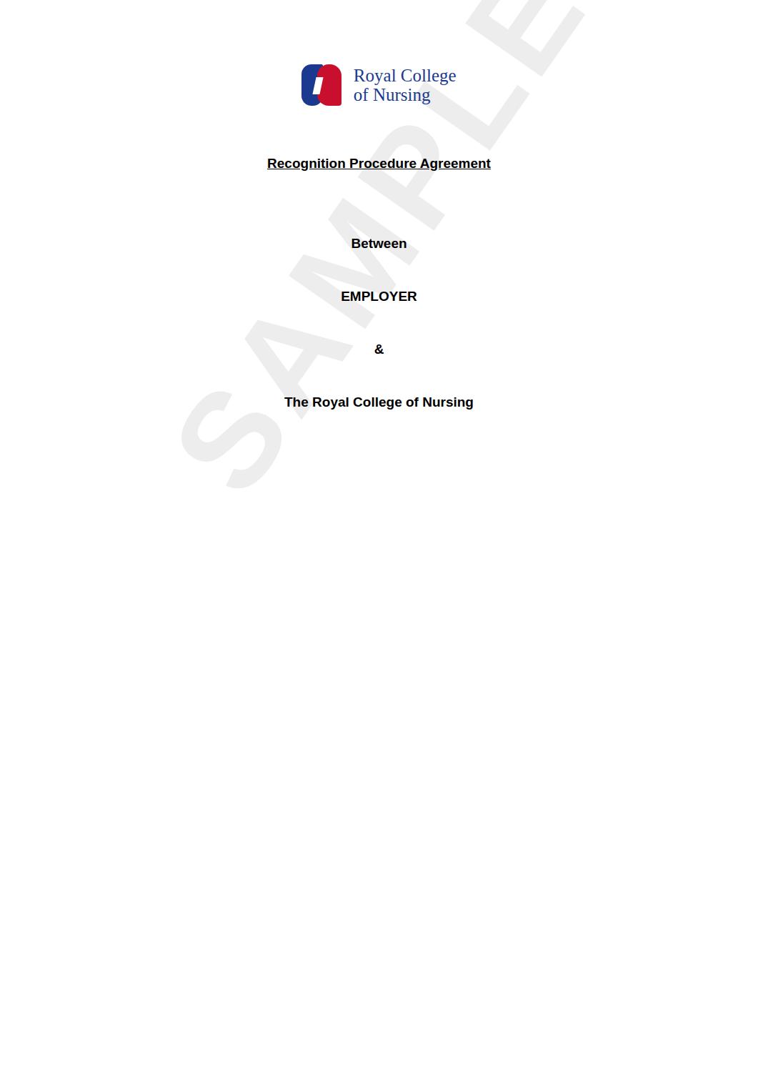SAMPLE
Royal Collegeof Nursing
Recognition Procedure Agreement
Between
EMPLOYER
&
The Royal College of Nursing